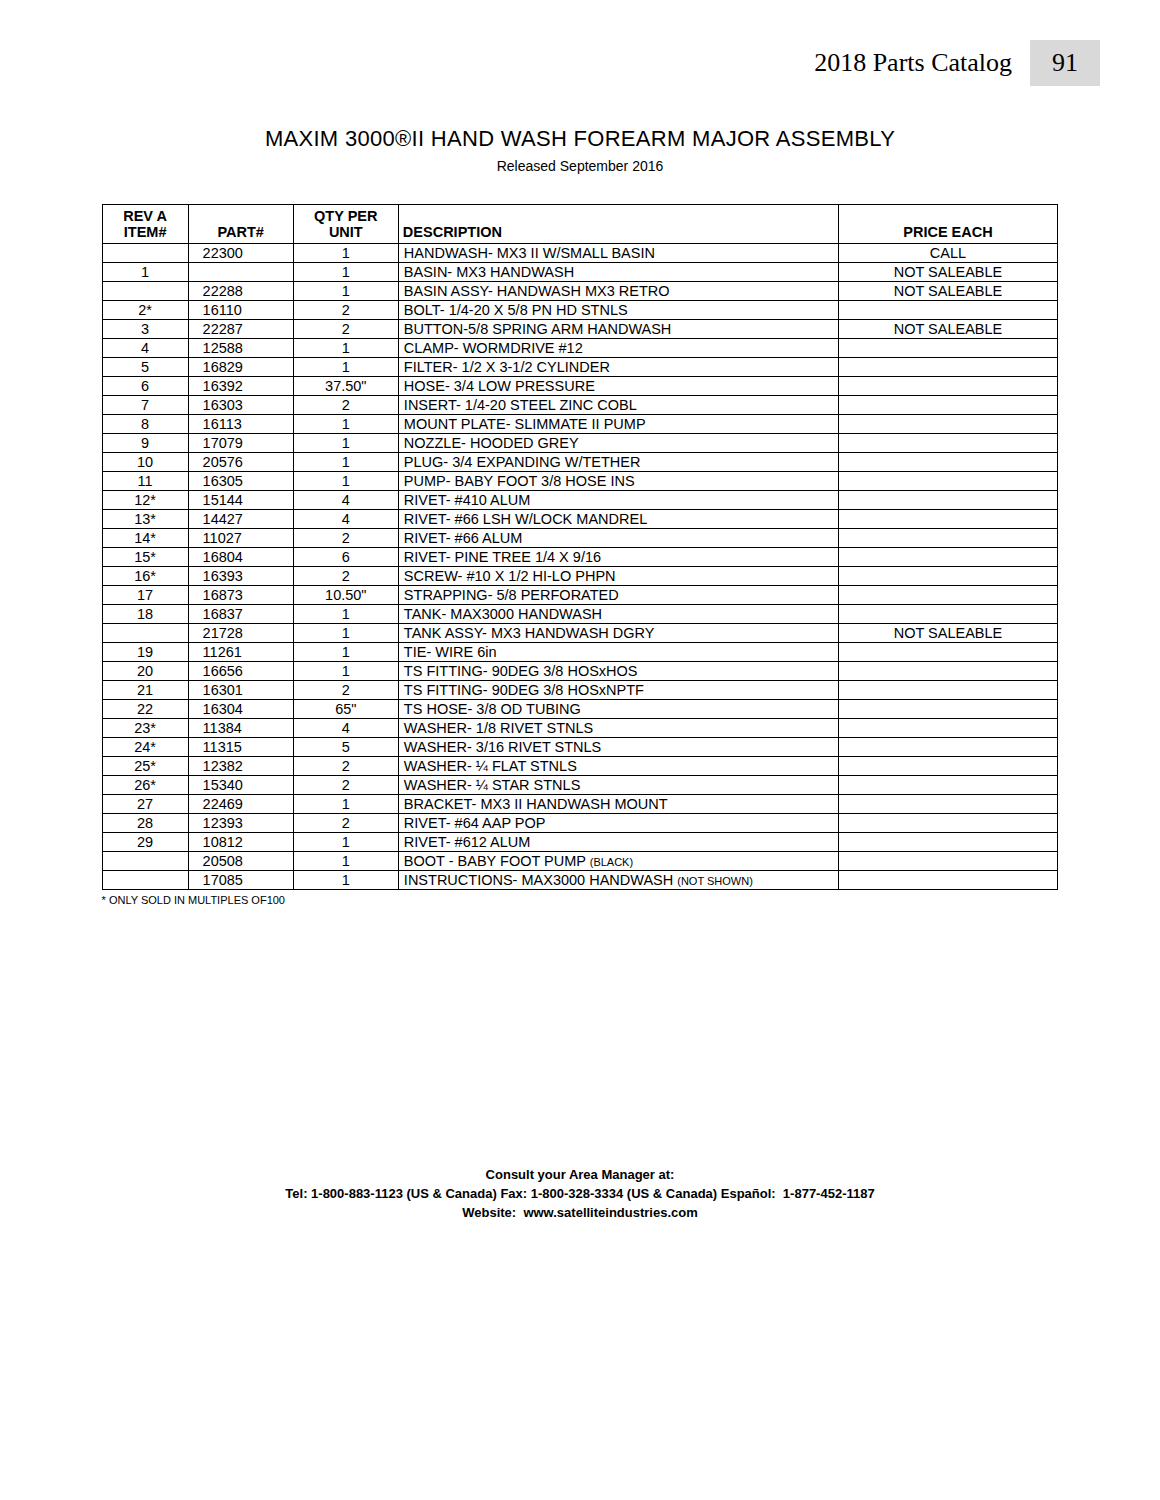2018 Parts Catalog
91
MAXIM 3000®II HAND WASH FOREARM MAJOR ASSEMBLY
Released September 2016
| REV A ITEM# | PART# | QTY PER UNIT | DESCRIPTION | PRICE EACH |
| --- | --- | --- | --- | --- |
| | 22300 | 1 | HANDWASH- MX3 II W/SMALL BASIN | CALL |
| 1 | | 1 | BASIN- MX3 HANDWASH | NOT SALEABLE |
| | 22288 | 1 | BASIN ASSY- HANDWASH MX3 RETRO | NOT SALEABLE |
| 2* | 16110 | 2 | BOLT- 1/4-20 X 5/8 PN HD STNLS | |
| 3 | 22287 | 2 | BUTTON-5/8 SPRING ARM HANDWASH | NOT SALEABLE |
| 4 | 12588 | 1 | CLAMP- WORMDRIVE #12 | |
| 5 | 16829 | 1 | FILTER- 1/2 X 3-1/2 CYLINDER | |
| 6 | 16392 | 37.50" | HOSE- 3/4 LOW PRESSURE | |
| 7 | 16303 | 2 | INSERT- 1/4-20 STEEL ZINC COBL | |
| 8 | 16113 | 1 | MOUNT PLATE- SLIMMATE II PUMP | |
| 9 | 17079 | 1 | NOZZLE- HOODED GREY | |
| 10 | 20576 | 1 | PLUG- 3/4 EXPANDING W/TETHER | |
| 11 | 16305 | 1 | PUMP- BABY FOOT 3/8 HOSE INS | |
| 12* | 15144 | 4 | RIVET- #410 ALUM | |
| 13* | 14427 | 4 | RIVET- #66 LSH W/LOCK MANDREL | |
| 14* | 11027 | 2 | RIVET- #66 ALUM | |
| 15* | 16804 | 6 | RIVET- PINE TREE 1/4 X 9/16 | |
| 16* | 16393 | 2 | SCREW- #10 X 1/2 HI-LO PHPN | |
| 17 | 16873 | 10.50" | STRAPPING- 5/8 PERFORATED | |
| 18 | 16837 | 1 | TANK- MAX3000 HANDWASH | |
| | 21728 | 1 | TANK ASSY- MX3 HANDWASH DGRY | NOT SALEABLE |
| 19 | 11261 | 1 | TIE- WIRE 6in | |
| 20 | 16656 | 1 | TS FITTING- 90DEG 3/8 HOSxHOS | |
| 21 | 16301 | 2 | TS FITTING- 90DEG 3/8 HOSxNPTF | |
| 22 | 16304 | 65" | TS HOSE- 3/8 OD TUBING | |
| 23* | 11384 | 4 | WASHER- 1/8 RIVET STNLS | |
| 24* | 11315 | 5 | WASHER- 3/16 RIVET STNLS | |
| 25* | 12382 | 2 | WASHER- ¼ FLAT STNLS | |
| 26* | 15340 | 2 | WASHER- ¼ STAR STNLS | |
| 27 | 22469 | 1 | BRACKET- MX3 II HANDWASH MOUNT | |
| 28 | 12393 | 2 | RIVET- #64 AAP POP | |
| 29 | 10812 | 1 | RIVET- #612 ALUM | |
| | 20508 | 1 | BOOT - BABY FOOT PUMP (BLACK) | |
| | 17085 | 1 | INSTRUCTIONS- MAX3000 HANDWASH (NOT SHOWN) | |
* ONLY SOLD IN MULTIPLES OF100
Consult your Area Manager at:
Tel: 1-800-883-1123 (US & Canada) Fax: 1-800-328-3334 (US & Canada) Español: 1-877-452-1187
Website: www.satelliteindustries.com